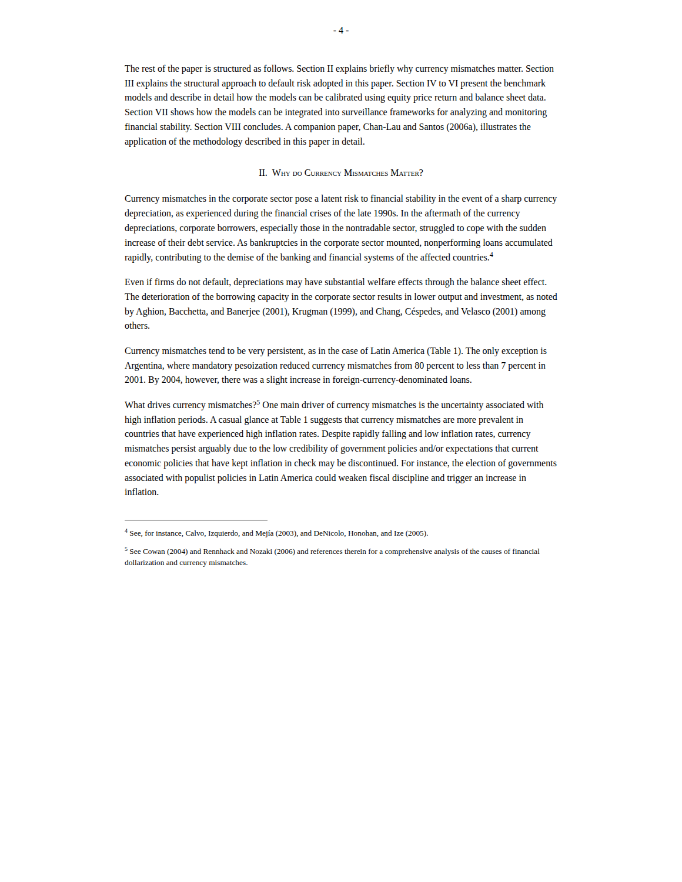- 4 -
The rest of the paper is structured as follows. Section II explains briefly why currency mismatches matter. Section III explains the structural approach to default risk adopted in this paper. Section IV to VI present the benchmark models and describe in detail how the models can be calibrated using equity price return and balance sheet data. Section VII shows how the models can be integrated into surveillance frameworks for analyzing and monitoring financial stability. Section VIII concludes. A companion paper, Chan-Lau and Santos (2006a), illustrates the application of the methodology described in this paper in detail.
II. Why do Currency Mismatches Matter?
Currency mismatches in the corporate sector pose a latent risk to financial stability in the event of a sharp currency depreciation, as experienced during the financial crises of the late 1990s. In the aftermath of the currency depreciations, corporate borrowers, especially those in the nontradable sector, struggled to cope with the sudden increase of their debt service. As bankruptcies in the corporate sector mounted, nonperforming loans accumulated rapidly, contributing to the demise of the banking and financial systems of the affected countries.4
Even if firms do not default, depreciations may have substantial welfare effects through the balance sheet effect. The deterioration of the borrowing capacity in the corporate sector results in lower output and investment, as noted by Aghion, Bacchetta, and Banerjee (2001), Krugman (1999), and Chang, Céspedes, and Velasco (2001) among others.
Currency mismatches tend to be very persistent, as in the case of Latin America (Table 1). The only exception is Argentina, where mandatory pesoization reduced currency mismatches from 80 percent to less than 7 percent in 2001. By 2004, however, there was a slight increase in foreign-currency-denominated loans.
What drives currency mismatches?5 One main driver of currency mismatches is the uncertainty associated with high inflation periods. A casual glance at Table 1 suggests that currency mismatches are more prevalent in countries that have experienced high inflation rates. Despite rapidly falling and low inflation rates, currency mismatches persist arguably due to the low credibility of government policies and/or expectations that current economic policies that have kept inflation in check may be discontinued. For instance, the election of governments associated with populist policies in Latin America could weaken fiscal discipline and trigger an increase in inflation.
4 See, for instance, Calvo, Izquierdo, and Mejía (2003), and DeNicolo, Honohan, and Ize (2005).
5 See Cowan (2004) and Rennhack and Nozaki (2006) and references therein for a comprehensive analysis of the causes of financial dollarization and currency mismatches.